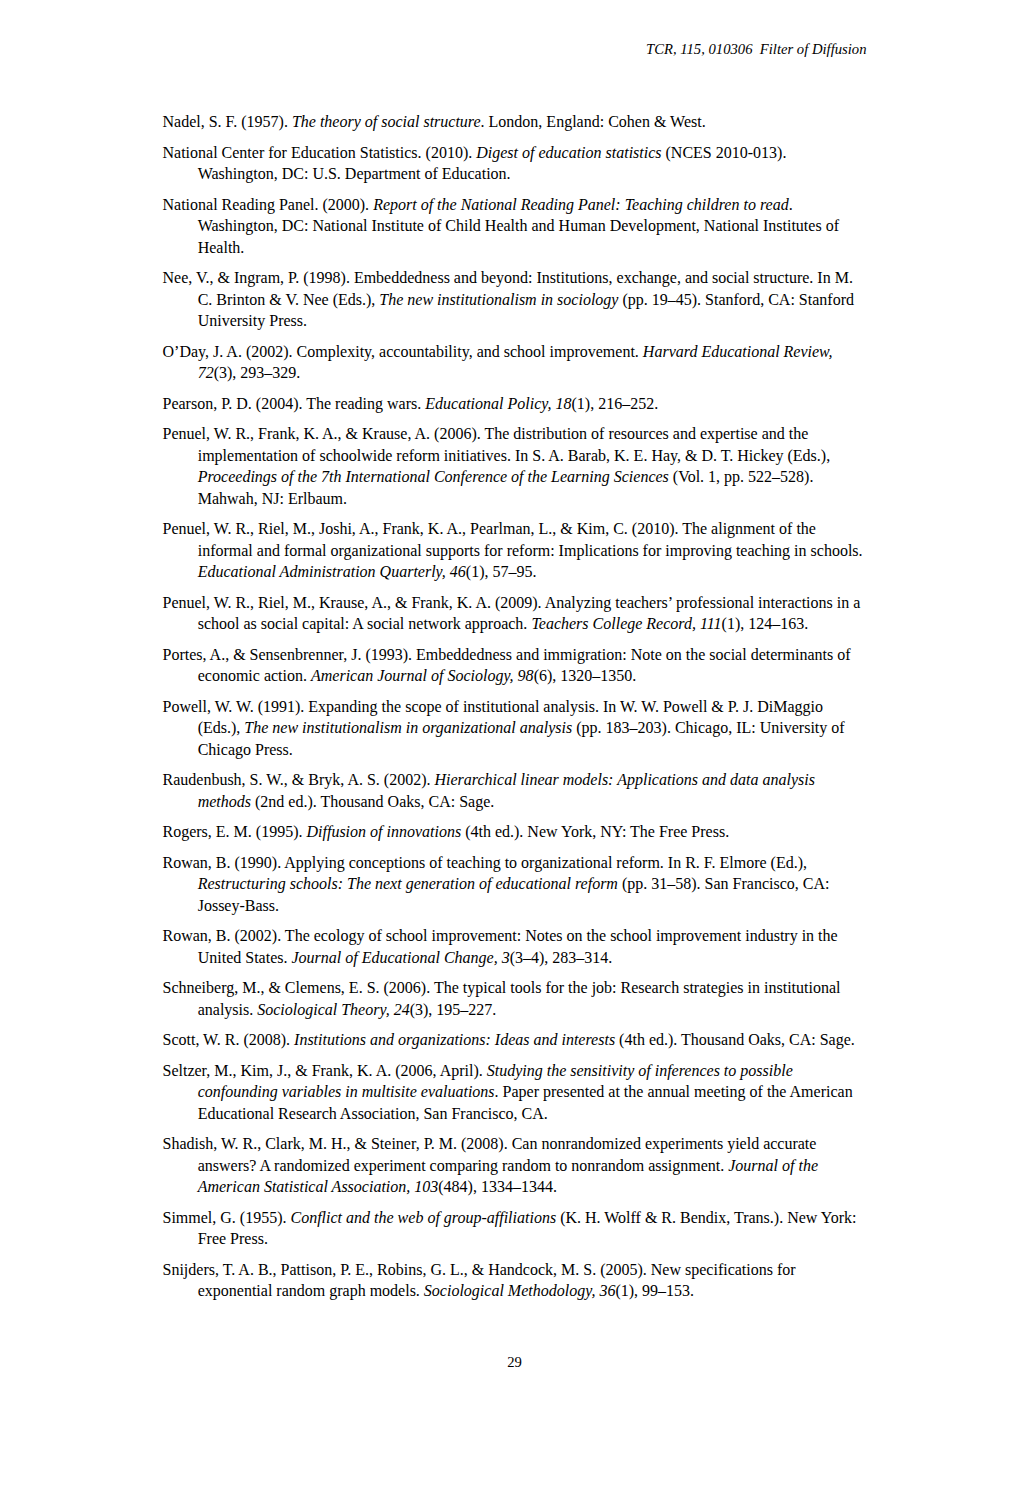TCR, 115, 010306 Filter of Diffusion
Nadel, S. F. (1957). The theory of social structure. London, England: Cohen & West.
National Center for Education Statistics. (2010). Digest of education statistics (NCES 2010-013). Washington, DC: U.S. Department of Education.
National Reading Panel. (2000). Report of the National Reading Panel: Teaching children to read. Washington, DC: National Institute of Child Health and Human Development, National Institutes of Health.
Nee, V., & Ingram, P. (1998). Embeddedness and beyond: Institutions, exchange, and social structure. In M. C. Brinton & V. Nee (Eds.), The new institutionalism in sociology (pp. 19–45). Stanford, CA: Stanford University Press.
O’Day, J. A. (2002). Complexity, accountability, and school improvement. Harvard Educational Review, 72(3), 293–329.
Pearson, P. D. (2004). The reading wars. Educational Policy, 18(1), 216–252.
Penuel, W. R., Frank, K. A., & Krause, A. (2006). The distribution of resources and expertise and the implementation of schoolwide reform initiatives. In S. A. Barab, K. E. Hay, & D. T. Hickey (Eds.), Proceedings of the 7th International Conference of the Learning Sciences (Vol. 1, pp. 522–528). Mahwah, NJ: Erlbaum.
Penuel, W. R., Riel, M., Joshi, A., Frank, K. A., Pearlman, L., & Kim, C. (2010). The alignment of the informal and formal organizational supports for reform: Implications for improving teaching in schools. Educational Administration Quarterly, 46(1), 57–95.
Penuel, W. R., Riel, M., Krause, A., & Frank, K. A. (2009). Analyzing teachers’ professional interactions in a school as social capital: A social network approach. Teachers College Record, 111(1), 124–163.
Portes, A., & Sensenbrenner, J. (1993). Embeddedness and immigration: Note on the social determinants of economic action. American Journal of Sociology, 98(6), 1320–1350.
Powell, W. W. (1991). Expanding the scope of institutional analysis. In W. W. Powell & P. J. DiMaggio (Eds.), The new institutionalism in organizational analysis (pp. 183–203). Chicago, IL: University of Chicago Press.
Raudenbush, S. W., & Bryk, A. S. (2002). Hierarchical linear models: Applications and data analysis methods (2nd ed.). Thousand Oaks, CA: Sage.
Rogers, E. M. (1995). Diffusion of innovations (4th ed.). New York, NY: The Free Press.
Rowan, B. (1990). Applying conceptions of teaching to organizational reform. In R. F. Elmore (Ed.), Restructuring schools: The next generation of educational reform (pp. 31–58). San Francisco, CA: Jossey-Bass.
Rowan, B. (2002). The ecology of school improvement: Notes on the school improvement industry in the United States. Journal of Educational Change, 3(3–4), 283–314.
Schneiberg, M., & Clemens, E. S. (2006). The typical tools for the job: Research strategies in institutional analysis. Sociological Theory, 24(3), 195–227.
Scott, W. R. (2008). Institutions and organizations: Ideas and interests (4th ed.). Thousand Oaks, CA: Sage.
Seltzer, M., Kim, J., & Frank, K. A. (2006, April). Studying the sensitivity of inferences to possible confounding variables in multisite evaluations. Paper presented at the annual meeting of the American Educational Research Association, San Francisco, CA.
Shadish, W. R., Clark, M. H., & Steiner, P. M. (2008). Can nonrandomized experiments yield accurate answers? A randomized experiment comparing random to nonrandom assignment. Journal of the American Statistical Association, 103(484), 1334–1344.
Simmel, G. (1955). Conflict and the web of group-affiliations (K. H. Wolff & R. Bendix, Trans.). New York: Free Press.
Snijders, T. A. B., Pattison, P. E., Robins, G. L., & Handcock, M. S. (2005). New specifications for exponential random graph models. Sociological Methodology, 36(1), 99–153.
29